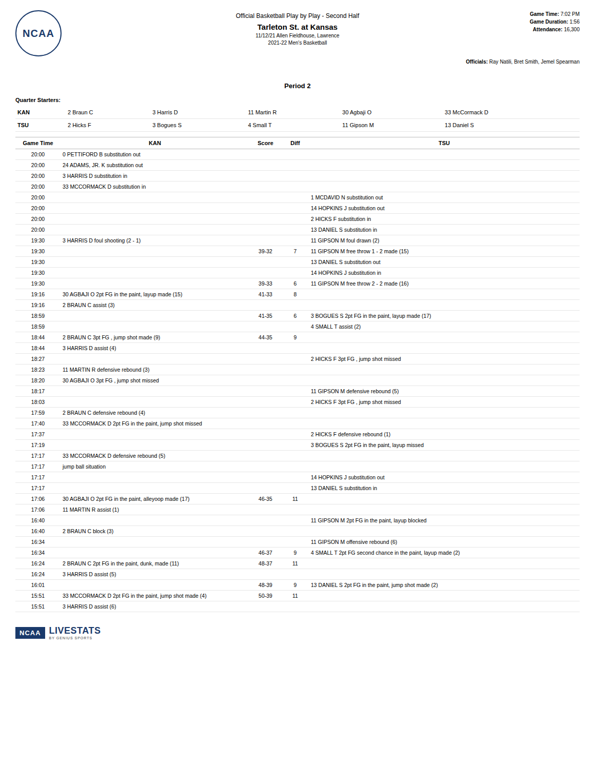NCAA
Official Basketball Play by Play - Second Half
Tarleton St. at Kansas
11/12/21 Allen Fieldhouse, Lawrence
2021-22 Men's Basketball
Game Time: 7:02 PM
Game Duration: 1:56
Attendance: 16,300
Officials: Ray Natili, Bret Smith, Jemel Spearman
Period 2
Quarter Starters:
| KAN | 2 Braun C | 3 Harris D | 11 Martin R | 30 Agbaji O | 33 McCormack D |
| TSU | 2 Hicks F | 3 Bogues S | 4 Small T | 11 Gipson M | 13 Daniel S |
| Game Time | KAN | Score | Diff | TSU |
| --- | --- | --- | --- | --- |
| 20:00 | 0 PETTIFORD B substitution out | | | |
| 20:00 | 24 ADAMS, JR. K substitution out | | | |
| 20:00 | 3 HARRIS D substitution in | | | |
| 20:00 | 33 MCCORMACK D substitution in | | | |
| 20:00 | | | | 1 MCDAVID N substitution out |
| 20:00 | | | | 14 HOPKINS J substitution out |
| 20:00 | | | | 2 HICKS F substitution in |
| 20:00 | | | | 13 DANIEL S substitution in |
| 19:30 | 3 HARRIS D foul shooting (2 - 1) | | | 11 GIPSON M foul drawn (2) |
| 19:30 | | 39-32 | 7 | 11 GIPSON M free throw 1 - 2 made (15) |
| 19:30 | | | | 13 DANIEL S substitution out |
| 19:30 | | | | 14 HOPKINS J substitution in |
| 19:30 | | 39-33 | 6 | 11 GIPSON M free throw 2 - 2 made (16) |
| 19:16 | 30 AGBAJI O 2pt FG in the paint, layup made (15) | 41-33 | 8 | |
| 19:16 | 2 BRAUN C assist (3) | | | |
| 18:59 | | 41-35 | 6 | 3 BOGUES S 2pt FG in the paint, layup made (17) |
| 18:59 | | | | 4 SMALL T assist (2) |
| 18:44 | 2 BRAUN C 3pt FG , jump shot made (9) | 44-35 | 9 | |
| 18:44 | 3 HARRIS D assist (4) | | | |
| 18:27 | | | | 2 HICKS F 3pt FG , jump shot missed |
| 18:23 | 11 MARTIN R defensive rebound (3) | | | |
| 18:20 | 30 AGBAJI O 3pt FG , jump shot missed | | | |
| 18:17 | | | | 11 GIPSON M defensive rebound (5) |
| 18:03 | | | | 2 HICKS F 3pt FG , jump shot missed |
| 17:59 | 2 BRAUN C defensive rebound (4) | | | |
| 17:40 | 33 MCCORMACK D 2pt FG in the paint, jump shot missed | | | |
| 17:37 | | | | 2 HICKS F defensive rebound (1) |
| 17:19 | | | | 3 BOGUES S 2pt FG in the paint, layup missed |
| 17:17 | 33 MCCORMACK D defensive rebound (5) | | | |
| 17:17 | jump ball situation | | | |
| 17:17 | | | | 14 HOPKINS J substitution out |
| 17:17 | | | | 13 DANIEL S substitution in |
| 17:06 | 30 AGBAJI O 2pt FG in the paint, alleyoop made (17) | 46-35 | 11 | |
| 17:06 | 11 MARTIN R assist (1) | | | |
| 16:40 | | | | 11 GIPSON M 2pt FG in the paint, layup blocked |
| 16:40 | 2 BRAUN C block (3) | | | |
| 16:34 | | | | 11 GIPSON M offensive rebound (6) |
| 16:34 | | 46-37 | 9 | 4 SMALL T 2pt FG second chance in the paint, layup made (2) |
| 16:24 | 2 BRAUN C 2pt FG in the paint, dunk, made (11) | 48-37 | 11 | |
| 16:24 | 3 HARRIS D assist (5) | | | |
| 16:01 | | 48-39 | 9 | 13 DANIEL S 2pt FG in the paint, jump shot made (2) |
| 15:51 | 33 MCCORMACK D 2pt FG in the paint, jump shot made (4) | 50-39 | 11 | |
| 15:51 | 3 HARRIS D assist (6) | | | |
NCAA
LIVESTATSBY GENIUS SPORTS